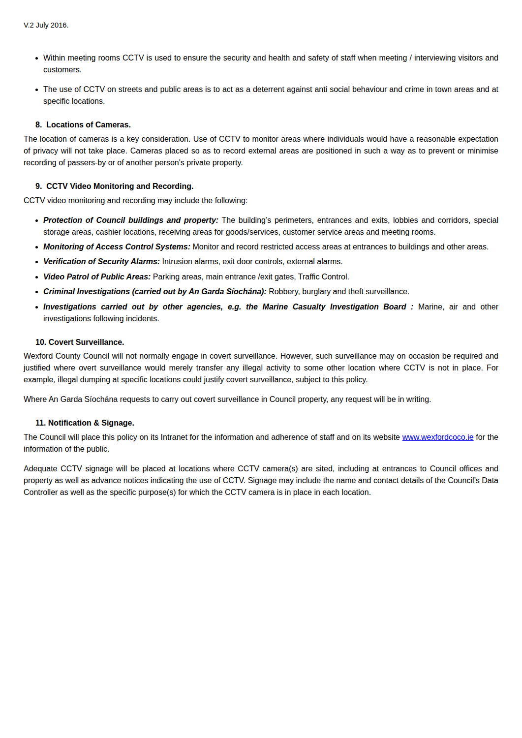V.2 July 2016.
Within meeting rooms CCTV is used to ensure the security and health and safety of staff when meeting / interviewing visitors and customers.
The use of CCTV on streets and public areas is to act as a deterrent against anti social behaviour and crime in town areas and at specific locations.
8. Locations of Cameras.
The location of cameras is a key consideration. Use of CCTV to monitor areas where individuals would have a reasonable expectation of privacy will not take place. Cameras placed so as to record external areas are positioned in such a way as to prevent or minimise recording of passers-by or of another person's private property.
9. CCTV Video Monitoring and Recording.
CCTV video monitoring and recording may include the following:
Protection of Council buildings and property: The building’s perimeters, entrances and exits, lobbies and corridors, special storage areas, cashier locations, receiving areas for goods/services, customer service areas and meeting rooms.
Monitoring of Access Control Systems: Monitor and record restricted access areas at entrances to buildings and other areas.
Verification of Security Alarms: Intrusion alarms, exit door controls, external alarms.
Video Patrol of Public Areas: Parking areas, main entrance /exit gates, Traffic Control.
Criminal Investigations (carried out by An Garda Síochána): Robbery, burglary and theft surveillance.
Investigations carried out by other agencies, e.g. the Marine Casualty Investigation Board : Marine, air and other investigations following incidents.
10. Covert Surveillance.
Wexford County Council will not normally engage in covert surveillance. However, such surveillance may on occasion be required and justified where overt surveillance would merely transfer any illegal activity to some other location where CCTV is not in place. For example, illegal dumping at specific locations could justify covert surveillance, subject to this policy.
Where An Garda Síochána requests to carry out covert surveillance in Council property, any request will be in writing.
11. Notification & Signage.
The Council will place this policy on its Intranet for the information and adherence of staff and on its website www.wexfordcoco.ie for the information of the public.
Adequate CCTV signage will be placed at locations where CCTV camera(s) are sited, including at entrances to Council offices and property as well as advance notices indicating the use of CCTV. Signage may include the name and contact details of the Council’s Data Controller as well as the specific purpose(s) for which the CCTV camera is in place in each location.